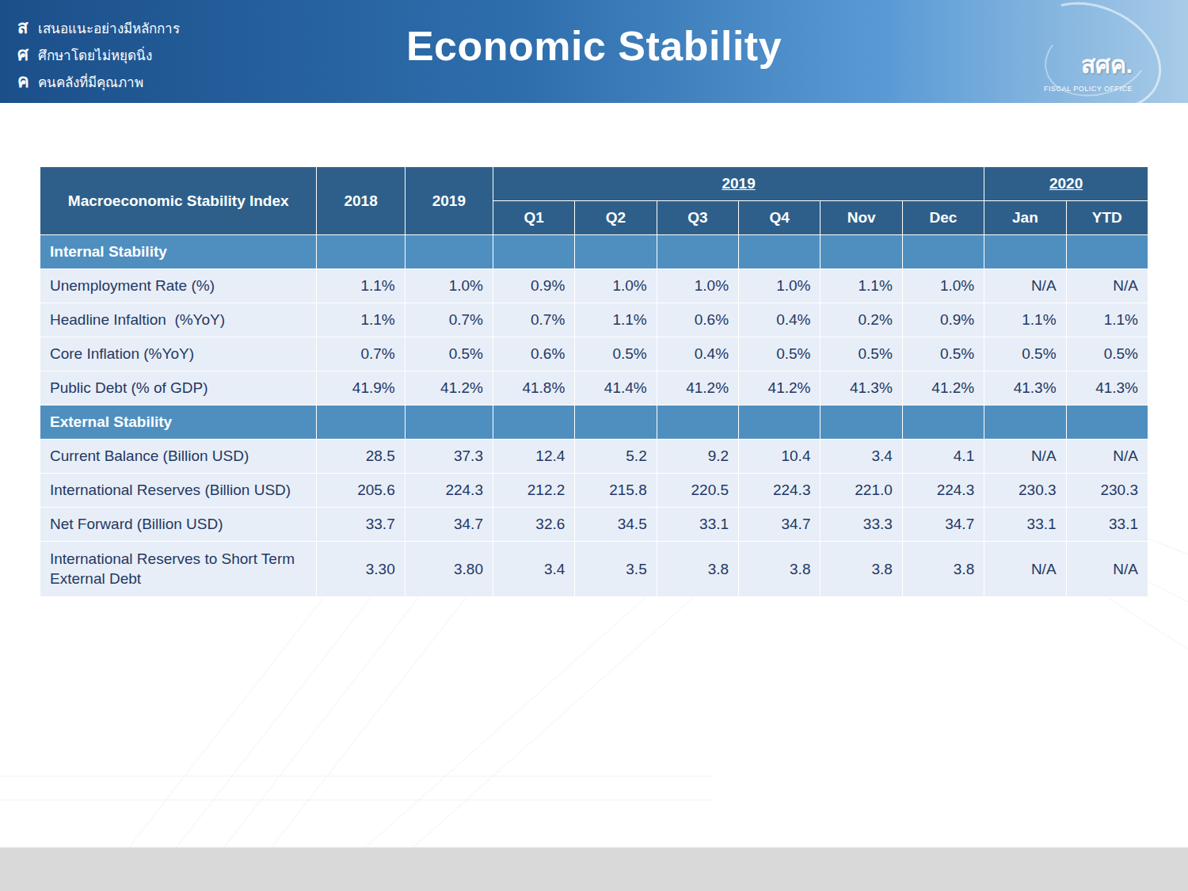สเสนอแนะอย่างมีหลักการ
ศศึกษาโดยไม่หยุดนิ่ง
คคนคลังที่มีคุณภาพ
Economic Stability
สศค.
FISCAL POLICY OFFICE
| Macroeconomic Stability Index | 2018 | 2019 | 2019 | 2020 |
| --- | --- | --- | --- | --- |
| Q1 | Q2 | Q3 | Q4 | Nov | Dec | Jan | YTD |
| Internal Stability | | | | | | | | | | |
| Unemployment Rate (%) | 1.1% | 1.0% | 0.9% | 1.0% | 1.0% | 1.0% | 1.1% | 1.0% | N/A | N/A |
| Headline Infaltion (%YoY) | 1.1% | 0.7% | 0.7% | 1.1% | 0.6% | 0.4% | 0.2% | 0.9% | 1.1% | 1.1% |
| Core Inflation (%YoY) | 0.7% | 0.5% | 0.6% | 0.5% | 0.4% | 0.5% | 0.5% | 0.5% | 0.5% | 0.5% |
| Public Debt (% of GDP) | 41.9% | 41.2% | 41.8% | 41.4% | 41.2% | 41.2% | 41.3% | 41.2% | 41.3% | 41.3% |
| External Stability | | | | | | | | | | |
| Current Balance (Billion USD) | 28.5 | 37.3 | 12.4 | 5.2 | 9.2 | 10.4 | 3.4 | 4.1 | N/A | N/A |
| International Reserves (Billion USD) | 205.6 | 224.3 | 212.2 | 215.8 | 220.5 | 224.3 | 221.0 | 224.3 | 230.3 | 230.3 |
| Net Forward (Billion USD) | 33.7 | 34.7 | 32.6 | 34.5 | 33.1 | 34.7 | 33.3 | 34.7 | 33.1 | 33.1 |
| International Reserves to Short Term External Debt | 3.30 | 3.80 | 3.4 | 3.5 | 3.8 | 3.8 | 3.8 | 3.8 | N/A | N/A |